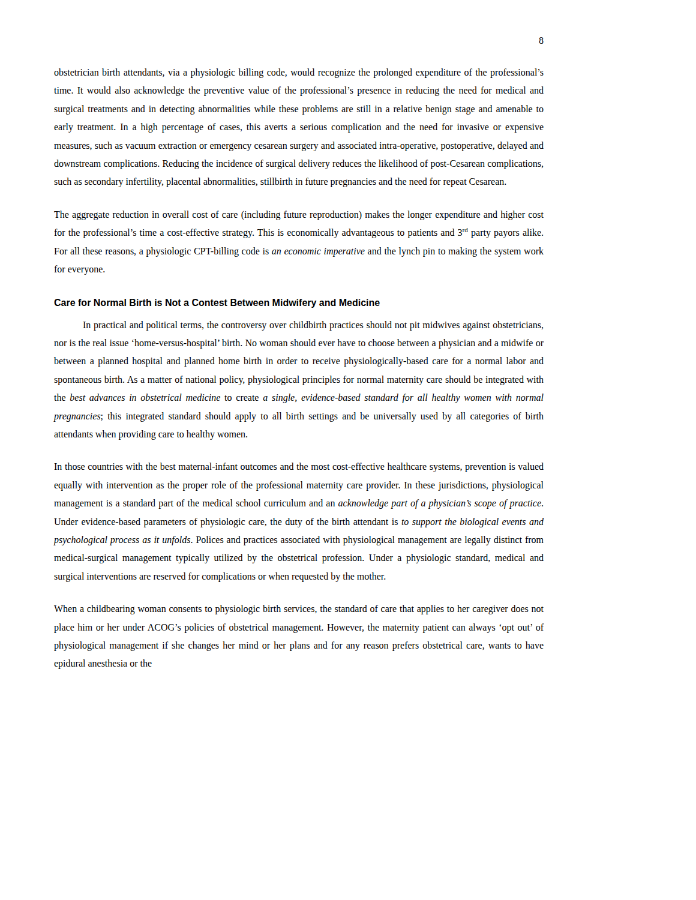8
obstetrician birth attendants, via a physiologic billing code, would recognize the prolonged expenditure of the professional’s time. It would also acknowledge the preventive value of the professional’s presence in reducing the need for medical and surgical treatments and in detecting abnormalities while these problems are still in a relative benign stage and amenable to early treatment. In a high percentage of cases, this averts a serious complication and the need for invasive or expensive measures, such as vacuum extraction or emergency cesarean surgery and associated intra-operative, postoperative, delayed and downstream complications. Reducing the incidence of surgical delivery reduces the likelihood of post-Cesarean complications, such as secondary infertility, placental abnormalities, stillbirth in future pregnancies and the need for repeat Cesarean.
The aggregate reduction in overall cost of care (including future reproduction) makes the longer expenditure and higher cost for the professional’s time a cost-effective strategy. This is economically advantageous to patients and 3rd party payors alike. For all these reasons, a physiologic CPT-billing code is an economic imperative and the lynch pin to making the system work for everyone.
Care for Normal Birth is Not a Contest Between Midwifery and Medicine
In practical and political terms, the controversy over childbirth practices should not pit midwives against obstetricians, nor is the real issue ‘home-versus-hospital’ birth. No woman should ever have to choose between a physician and a midwife or between a planned hospital and planned home birth in order to receive physiologically-based care for a normal labor and spontaneous birth. As a matter of national policy, physiological principles for normal maternity care should be integrated with the best advances in obstetrical medicine to create a single, evidence-based standard for all healthy women with normal pregnancies; this integrated standard should apply to all birth settings and be universally used by all categories of birth attendants when providing care to healthy women.
In those countries with the best maternal-infant outcomes and the most cost-effective healthcare systems, prevention is valued equally with intervention as the proper role of the professional maternity care provider. In these jurisdictions, physiological management is a standard part of the medical school curriculum and an acknowledge part of a physician’s scope of practice. Under evidence-based parameters of physiologic care, the duty of the birth attendant is to support the biological events and psychological process as it unfolds. Polices and practices associated with physiological management are legally distinct from medical-surgical management typically utilized by the obstetrical profession. Under a physiologic standard, medical and surgical interventions are reserved for complications or when requested by the mother.
When a childbearing woman consents to physiologic birth services, the standard of care that applies to her caregiver does not place him or her under ACOG’s policies of obstetrical management. However, the maternity patient can always ‘opt out’ of physiological management if she changes her mind or her plans and for any reason prefers obstetrical care, wants to have epidural anesthesia or the